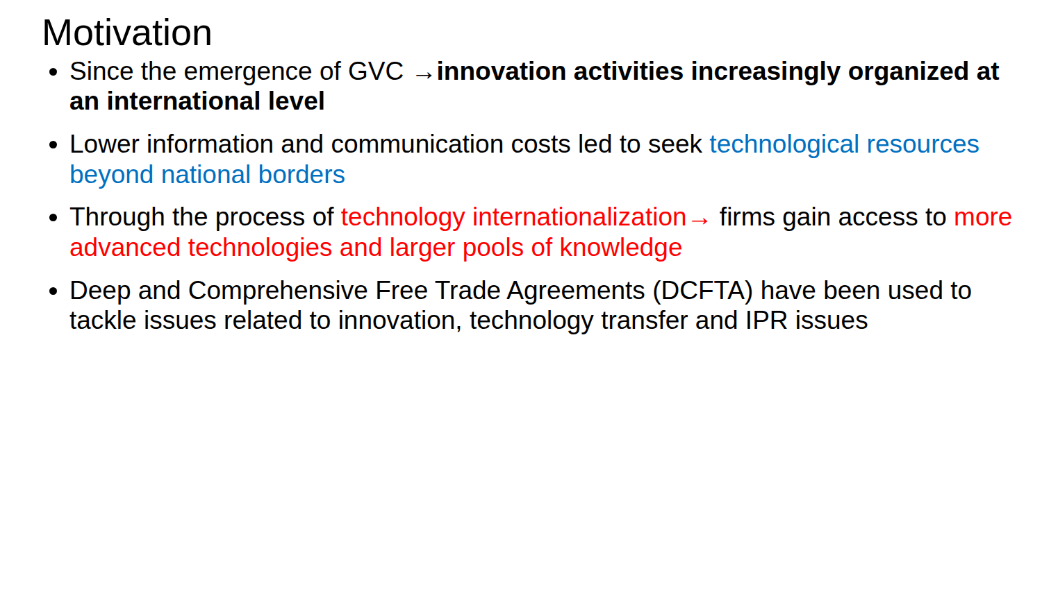Motivation
Since the emergence of GVC →innovation activities increasingly organized at an international level
Lower information and communication costs led to seek technological resources beyond national borders
Through the process of technology internationalization→ firms gain access to more advanced technologies and larger pools of knowledge
Deep and Comprehensive Free Trade Agreements (DCFTA) have been used to tackle issues related to innovation, technology transfer and IPR issues